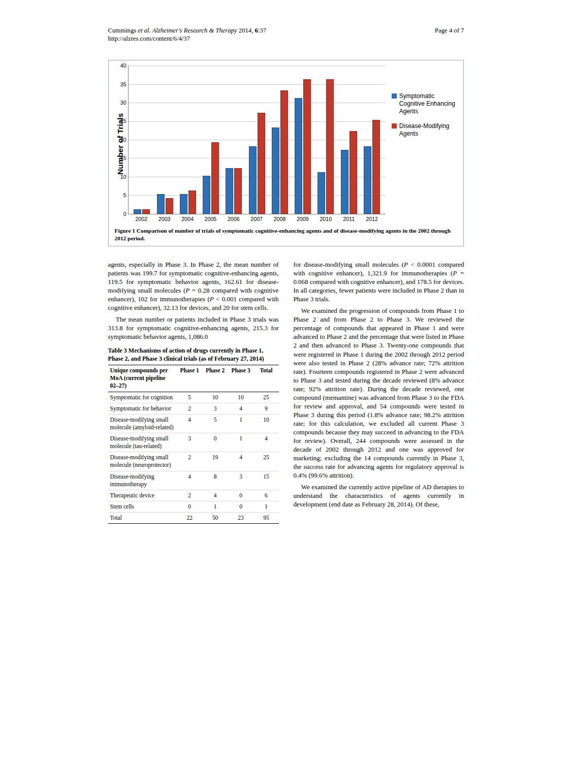Cummings et al. Alzheimer's Research & Therapy 2014, 6:37
http://alzres.com/content/6/4/37
Page 4 of 7
Number of Trials
40 35 30 25 20 15 10 5 0
2002 2003 2004 2005 2006 2007 2008 2009 2010 2011 2012
Symptomatic Cognitive Enhancing Agents
Disease-Modifying Agents
Figure 1 Comparison of number of trials of symptomatic cognitive-enhancing agents and of disease-modifying agents in the 2002 through 2012 period.
agents, especially in Phase 3. In Phase 2, the mean number of patients was 199.7 for symptomatic cognitive-enhancing agents, 119.5 for symptomatic behavior agents, 162.61 for disease-modifying small molecules (P = 0.28 compared with cognitive enhancer), 102 for immunotherapies (P < 0.001 compared with cognitive enhancer), 32.13 for devices, and 20 for stem cells.
The mean number or patients included in Phase 3 trials was 313.8 for symptomatic cognitive-enhancing agents, 215.3 for symptomatic behavior agents, 1,086.0
Table 3 Mechanisms of action of drugs currently in Phase 1, Phase 2, and Phase 3 clinical trials (as of February 27, 2014)
| Unique compounds per MoA (current pipeline 02–27) | Phase 1 | Phase 2 | Phase 3 | Total |
| --- | --- | --- | --- | --- |
| Symptomatic for cognition | 5 | 10 | 10 | 25 |
| Symptomatic for behavior | 2 | 3 | 4 | 9 |
| Disease-modifying small molecule (amyloid-related) | 4 | 5 | 1 | 10 |
| Disease-modifying small molecule (tau-related) | 3 | 0 | 1 | 4 |
| Disease-modifying small molecule (neuroprotector) | 2 | 19 | 4 | 25 |
| Disease-modifying immunotherapy | 4 | 8 | 3 | 15 |
| Therapeutic device | 2 | 4 | 0 | 6 |
| Stem cells | 0 | 1 | 0 | 1 |
| Total | 22 | 50 | 23 | 95 |
for disease-modifying small molecules (P < 0.0001 compared with cognitive enhancer), 1,321.9 for immunotherapies (P = 0.068 compared with cognitive enhancer), and 178.5 for devices. In all categories, fewer patients were included in Phase 2 than in Phase 3 trials.
We examined the progression of compounds from Phase 1 to Phase 2 and from Phase 2 to Phase 3. We reviewed the percentage of compounds that appeared in Phase 1 and were advanced to Phase 2 and the percentage that were listed in Phase 2 and then advanced to Phase 3. Twenty-one compounds that were registered in Phase 1 during the 2002 through 2012 period were also tested in Phase 2 (28% advance rate; 72% attrition rate). Fourteen compounds registered in Phase 2 were advanced to Phase 3 and tested during the decade reviewed (8% advance rate; 92% attrition rate). During the decade reviewed, one compound (memantine) was advanced from Phase 3 to the FDA for review and approval, and 54 compounds were tested in Phase 3 during this period (1.8% advance rate; 98.2% attrition rate; for this calculation, we excluded all current Phase 3 compounds because they may succeed in advancing to the FDA for review). Overall, 244 compounds were assessed in the decade of 2002 through 2012 and one was approved for marketing; excluding the 14 compounds currently in Phase 3, the success rate for advancing agents for regulatory approval is 0.4% (99.6% attrition).
We examined the currently active pipeline of AD therapies to understand the characteristics of agents currently in development (end date as February 28, 2014). Of these,